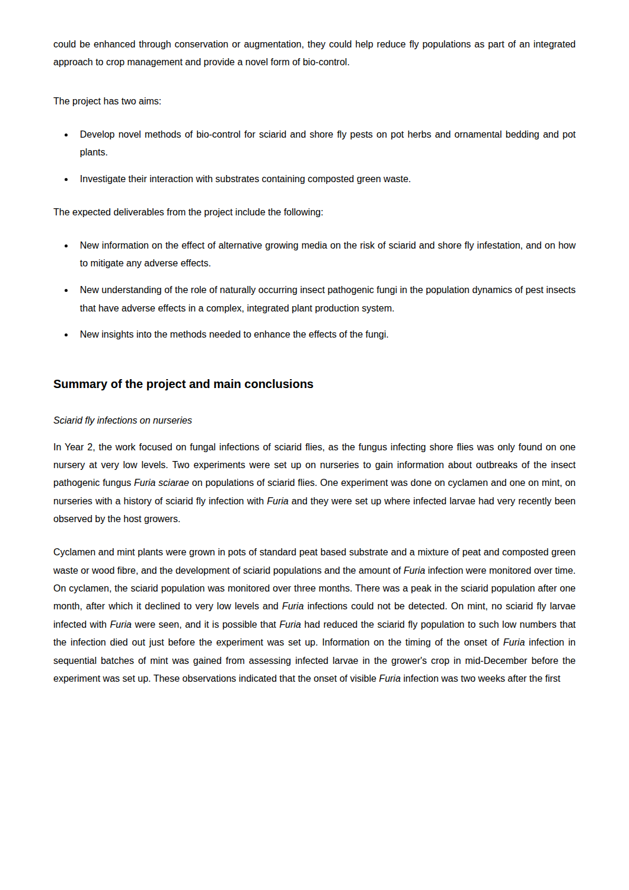could be enhanced through conservation or augmentation, they could help reduce fly populations as part of an integrated approach to crop management and provide a novel form of bio-control.
The project has two aims:
Develop novel methods of bio-control for sciarid and shore fly pests on pot herbs and ornamental bedding and pot plants.
Investigate their interaction with substrates containing composted green waste.
The expected deliverables from the project include the following:
New information on the effect of alternative growing media on the risk of sciarid and shore fly infestation, and on how to mitigate any adverse effects.
New understanding of the role of naturally occurring insect pathogenic fungi in the population dynamics of pest insects that have adverse effects in a complex, integrated plant production system.
New insights into the methods needed to enhance the effects of the fungi.
Summary of the project and main conclusions
Sciarid fly infections on nurseries
In Year 2, the work focused on fungal infections of sciarid flies, as the fungus infecting shore flies was only found on one nursery at very low levels. Two experiments were set up on nurseries to gain information about outbreaks of the insect pathogenic fungus Furia sciarae on populations of sciarid flies. One experiment was done on cyclamen and one on mint, on nurseries with a history of sciarid fly infection with Furia and they were set up where infected larvae had very recently been observed by the host growers.
Cyclamen and mint plants were grown in pots of standard peat based substrate and a mixture of peat and composted green waste or wood fibre, and the development of sciarid populations and the amount of Furia infection were monitored over time. On cyclamen, the sciarid population was monitored over three months. There was a peak in the sciarid population after one month, after which it declined to very low levels and Furia infections could not be detected. On mint, no sciarid fly larvae infected with Furia were seen, and it is possible that Furia had reduced the sciarid fly population to such low numbers that the infection died out just before the experiment was set up. Information on the timing of the onset of Furia infection in sequential batches of mint was gained from assessing infected larvae in the grower's crop in mid-December before the experiment was set up. These observations indicated that the onset of visible Furia infection was two weeks after the first